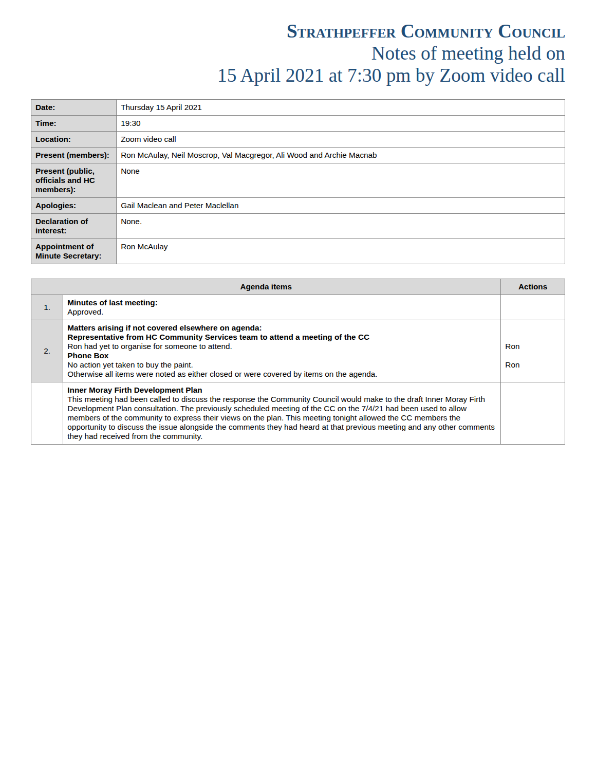Strathpeffer Community Council Notes of meeting held on
15 April 2021 at 7:30 pm by Zoom video call
| Date: | Thursday 15 April 2021 |
| Time: | 19:30 |
| Location: | Zoom video call |
| Present (members): | Ron McAulay, Neil Moscrop, Val Macgregor, Ali Wood and Archie Macnab |
| Present (public, officials and HC members): | None |
| Apologies: | Gail Maclean and Peter Maclellan |
| Declaration of interest: | None. |
| Appointment of Minute Secretary: | Ron McAulay |
| Agenda items | Actions |
| --- | --- |
| 1. | Minutes of last meeting: Approved. | |
| 2. | Matters arising if not covered elsewhere on agenda: Representative from HC Community Services team to attend a meeting of the CC Ron had yet to organise for someone to attend. Phone Box No action yet taken to buy the paint. Otherwise all items were noted as either closed or were covered by items on the agenda. | Ron Ron |
| | Inner Moray Firth Development Plan This meeting had been called to discuss the response the Community Council would make to the draft Inner Moray Firth Development Plan consultation. The previously scheduled meeting of the CC on the 7/4/21 had been used to allow members of the community to express their views on the plan. This meeting tonight allowed the CC members the opportunity to discuss the issue alongside the comments they had heard at that previous meeting and any other comments they had received from the community. | |